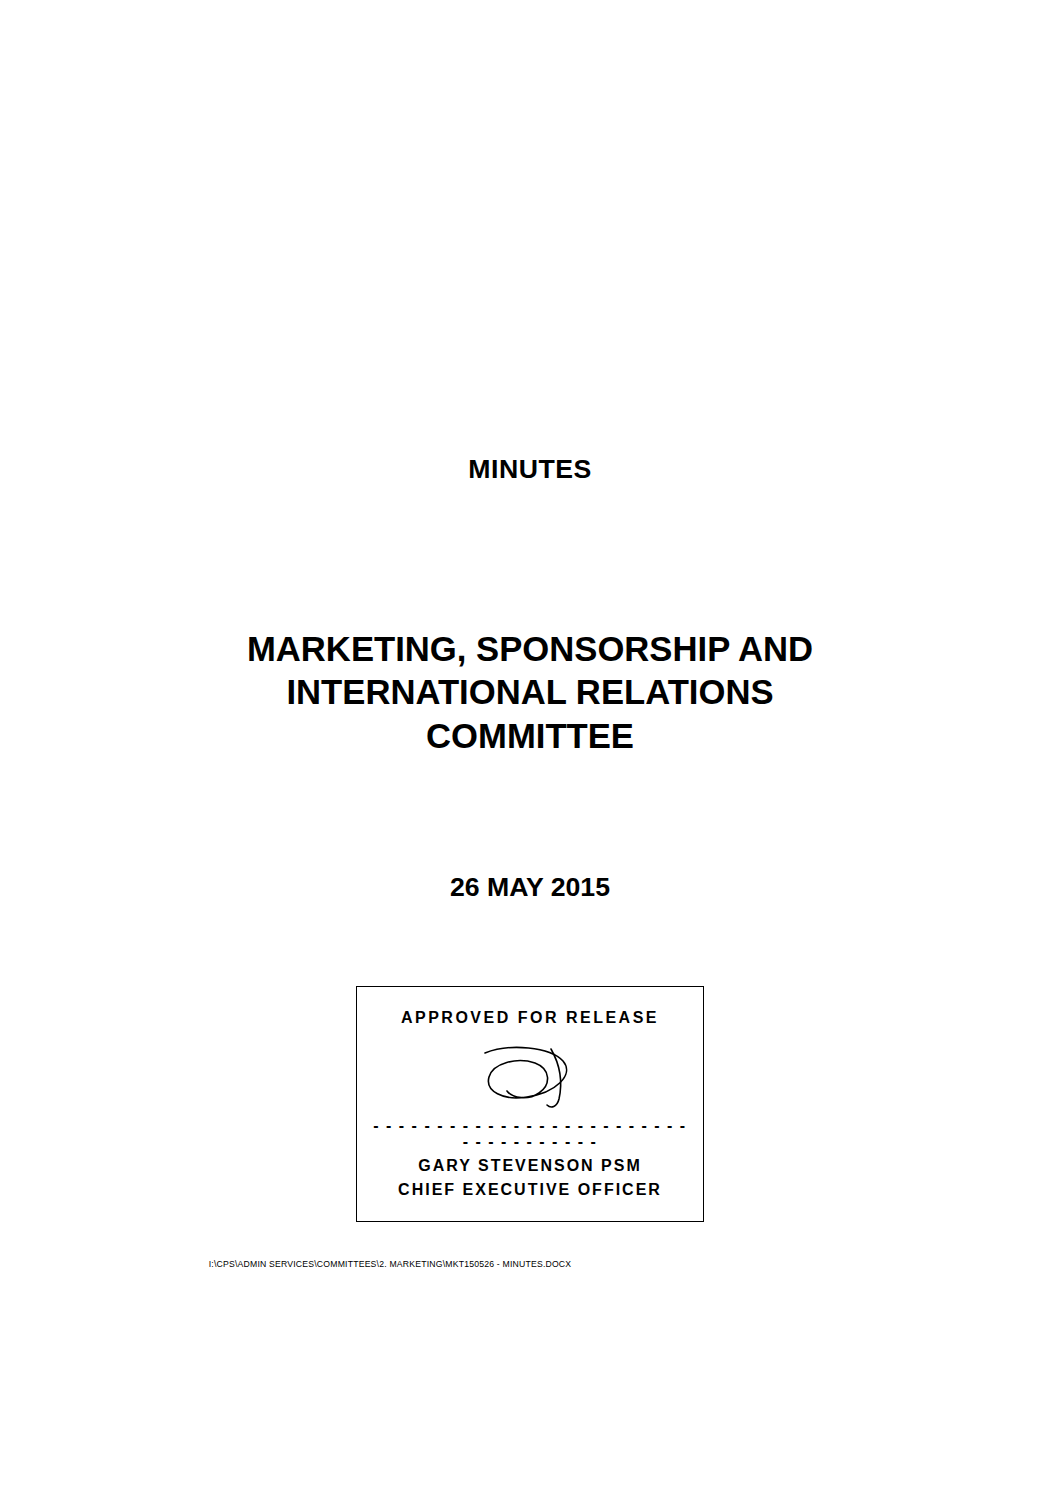MINUTES
MARKETING, SPONSORSHIP AND
INTERNATIONAL RELATIONS
COMMITTEE
26 MAY 2015
APPROVED FOR RELEASE
- - - - - - - - - - - - - - - - - - - - - - - - - - - - - - - - - - - -
GARY STEVENSON PSM
CHIEF EXECUTIVE OFFICER
I:\CPS\ADMIN SERVICES\COMMITTEES\2. MARKETING\MKT150526 - MINUTES.DOCX